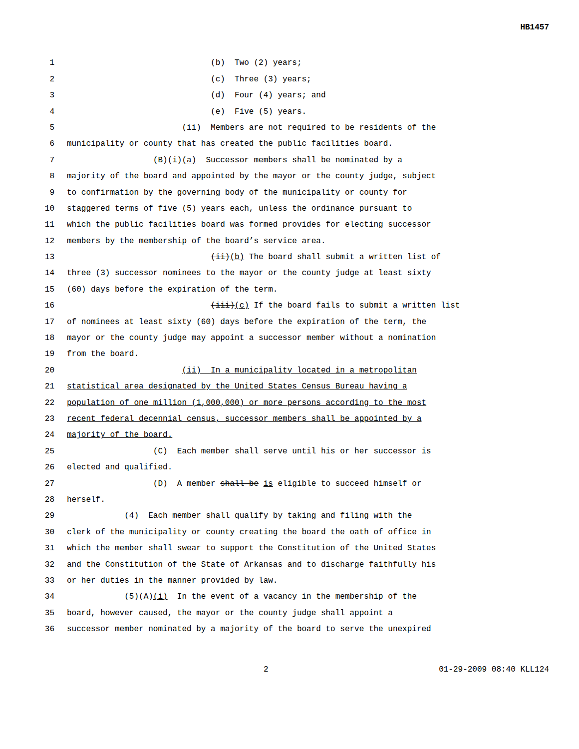HB1457
| 1 | (b) Two (2) years; |
| 2 | (c) Three (3) years; |
| 3 | (d) Four (4) years; and |
| 4 | (e) Five (5) years. |
| 5 | (ii) Members are not required to be residents of the |
| 6 | municipality or county that has created the public facilities board. |
| 7 | (B)(i) (a) Successor members shall be nominated by a |
| 8 | majority of the board and appointed by the mayor or the county judge, subject |
| 9 | to confirmation by the governing body of the municipality or county for |
| 10 | staggered terms of five (5) years each, unless the ordinance pursuant to |
| 11 | which the public facilities board was formed provides for electing successor |
| 12 | members by the membership of the board’s service area. |
| 13 | (ii) (b) The board shall submit a written list of |
| 14 | three (3) successor nominees to the mayor or the county judge at least sixty |
| 15 | (60) days before the expiration of the term. |
| 16 | (iii) (c) If the board fails to submit a written list |
| 17 | of nominees at least sixty (60) days before the expiration of the term, the |
| 18 | mayor or the county judge may appoint a successor member without a nomination |
| 19 | from the board. |
| 20 | (ii) In a municipality located in a metropolitan |
| 21 | statistical area designated by the United States Census Bureau having a |
| 22 | population of one million (1,000,000) or more persons according to the most |
| 23 | recent federal decennial census, successor members shall be appointed by a |
| 24 | majority of the board. |
| 25 | (C) Each member shall serve until his or her successor is |
| 26 | elected and qualified. |
| 27 | (D) A member shall be is eligible to succeed himself or |
| 28 | herself. |
| 29 | (4) Each member shall qualify by taking and filing with the |
| 30 | clerk of the municipality or county creating the board the oath of office in |
| 31 | which the member shall swear to support the Constitution of the United States |
| 32 | and the Constitution of the State of Arkansas and to discharge faithfully his |
| 33 | or her duties in the manner provided by law. |
| 34 | (5)(A) (i) In the event of a vacancy in the membership of the |
| 35 | board, however caused, the mayor or the county judge shall appoint a |
| 36 | successor member nominated by a majority of the board to serve the unexpired |
2 01-29-2009 08:40 KLL124